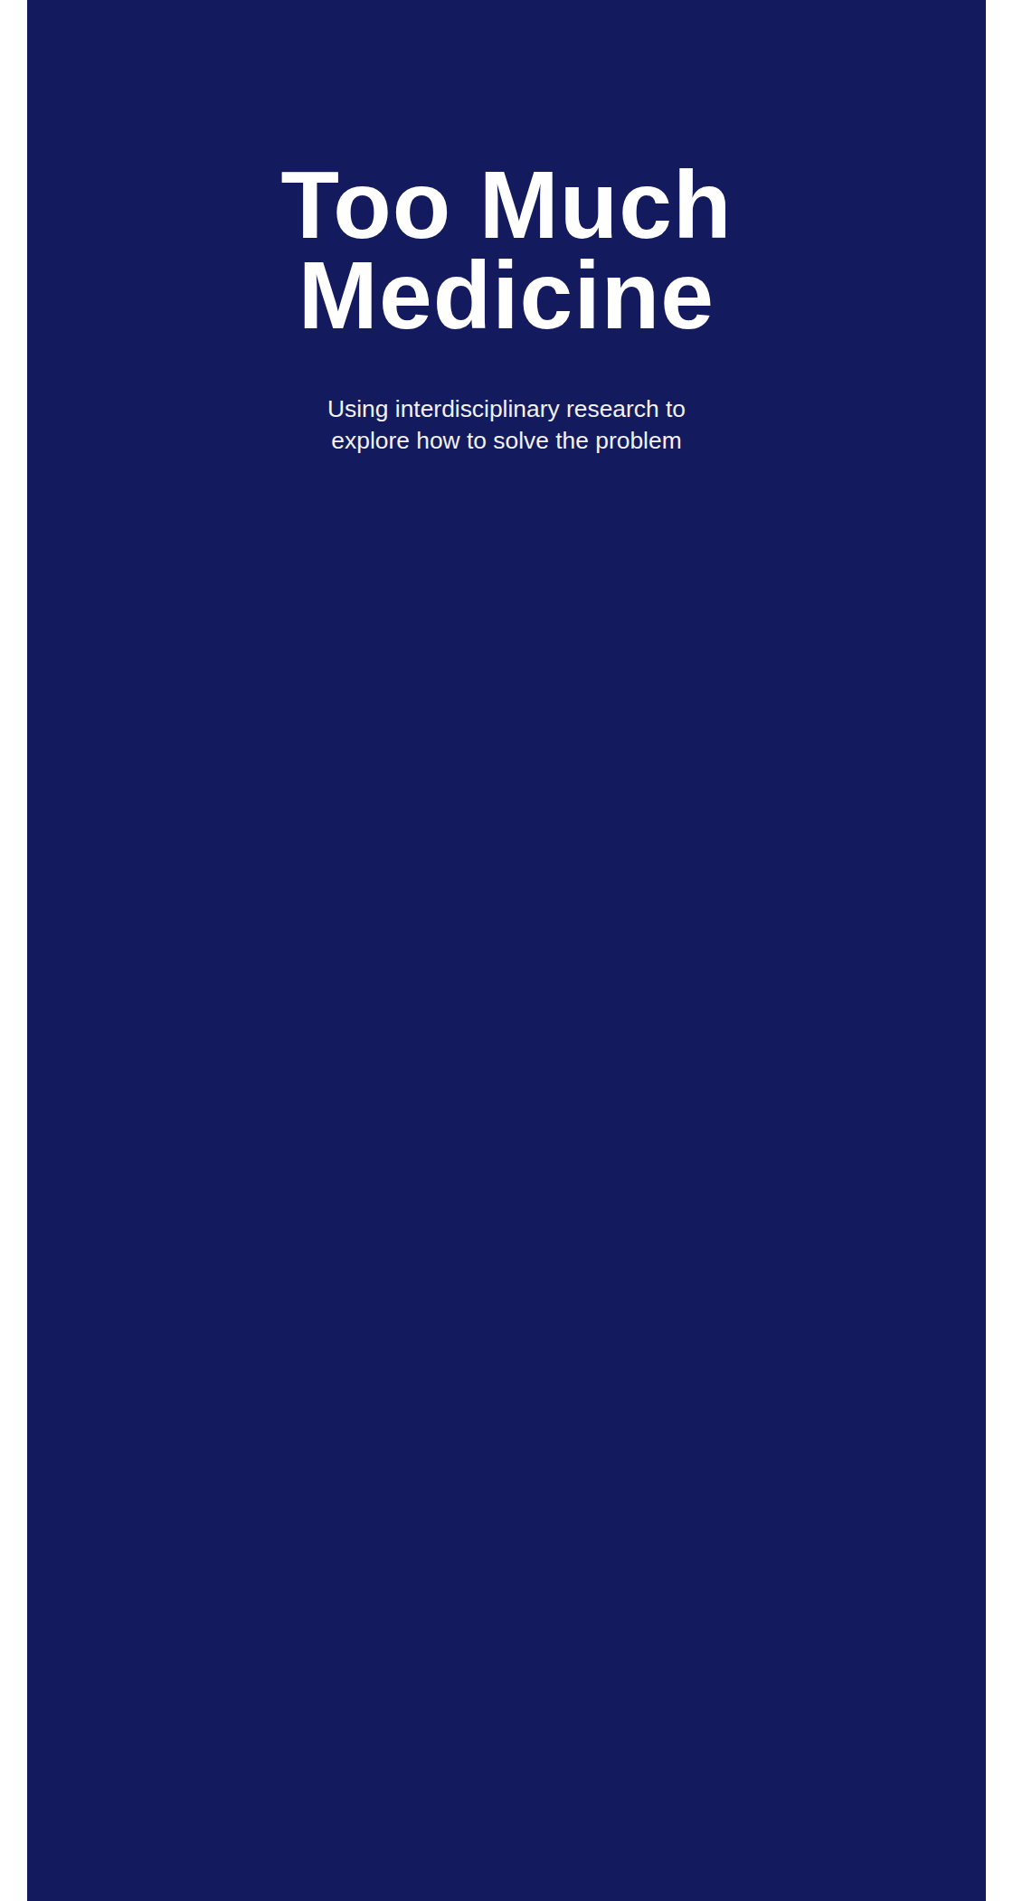Too Much Medicine
Using interdisciplinary research to explore how to solve the problem